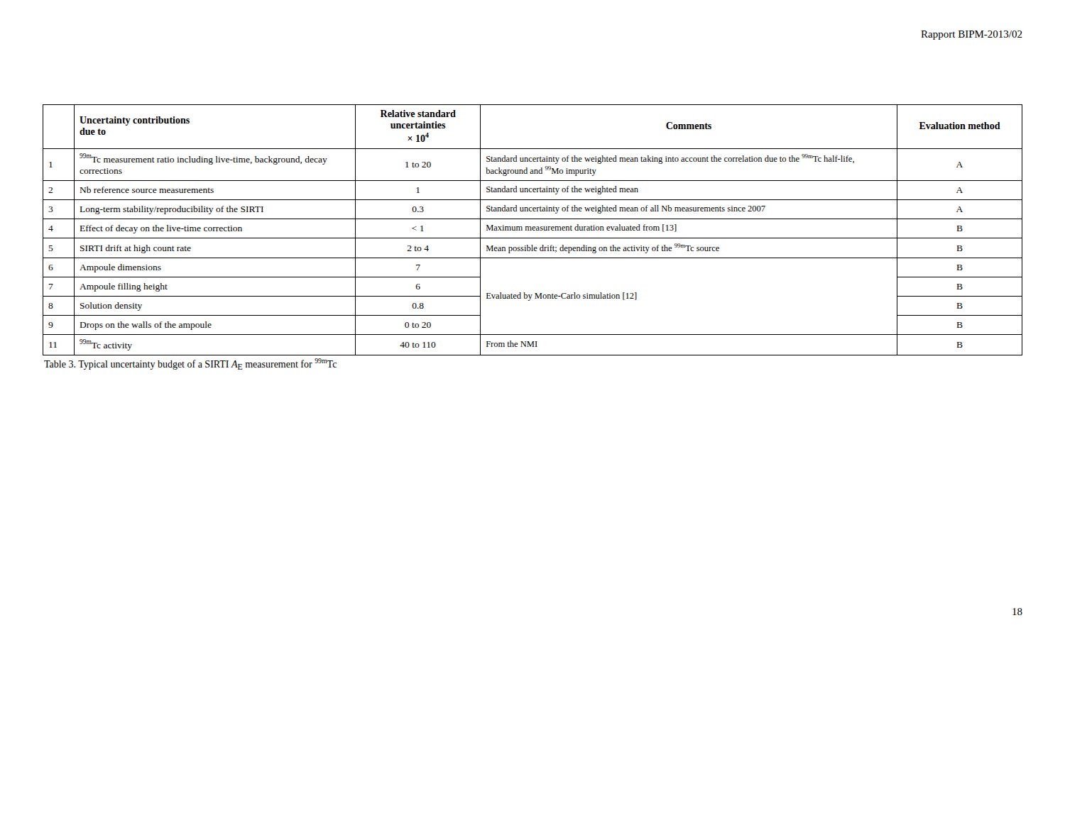Rapport BIPM-2013/02
| | Uncertainty contributions due to | Relative standard uncertainties × 10 4 | Comments | Evaluation method |
| --- | --- | --- | --- | --- |
| 1 | 99m Tc measurement ratio including live-time, background, decay corrections | 1 to 20 | Standard uncertainty of the weighted mean taking into account the correlation due to the 99m Tc half-life, background and 99 Mo impurity | A |
| 2 | Nb reference source measurements | 1 | Standard uncertainty of the weighted mean | A |
| 3 | Long-term stability/reproducibility of the SIRTI | 0.3 | Standard uncertainty of the weighted mean of all Nb measurements since 2007 | A |
| 4 | Effect of decay on the live-time correction | < 1 | Maximum measurement duration evaluated from [13] | B |
| 5 | SIRTI drift at high count rate | 2 to 4 | Mean possible drift; depending on the activity of the 99m Tc source | B |
| 6 | Ampoule dimensions | 7 | Evaluated by Monte-Carlo simulation [12] | B |
| 7 | Ampoule filling height | 6 | B |
| 8 | Solution density | 0.8 | B |
| 9 | Drops on the walls of the ampoule | 0 to 20 | B |
| 11 | 99m Tc activity | 40 to 110 | From the NMI | B |
Table 3. Typical uncertainty budget of a SIRTI AE measurement for 99mTc
18